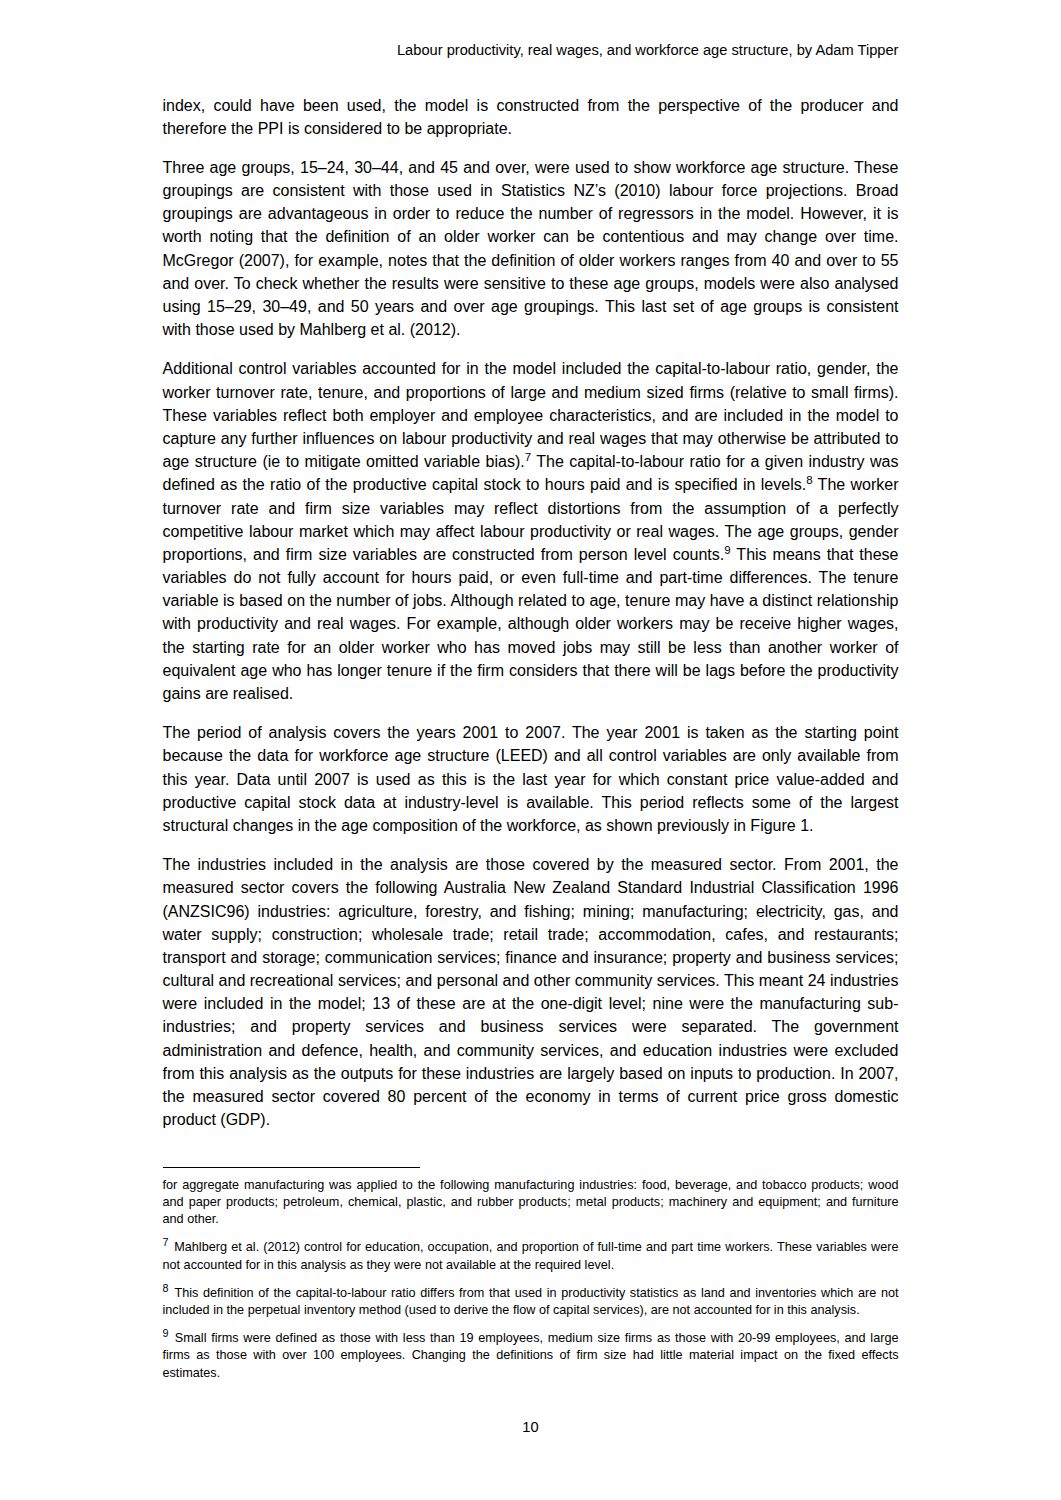Labour productivity, real wages, and workforce age structure, by Adam Tipper
index, could have been used, the model is constructed from the perspective of the producer and therefore the PPI is considered to be appropriate.
Three age groups, 15–24, 30–44, and 45 and over, were used to show workforce age structure. These groupings are consistent with those used in Statistics NZ’s (2010) labour force projections. Broad groupings are advantageous in order to reduce the number of regressors in the model. However, it is worth noting that the definition of an older worker can be contentious and may change over time. McGregor (2007), for example, notes that the definition of older workers ranges from 40 and over to 55 and over. To check whether the results were sensitive to these age groups, models were also analysed using 15–29, 30–49, and 50 years and over age groupings. This last set of age groups is consistent with those used by Mahlberg et al. (2012).
Additional control variables accounted for in the model included the capital-to-labour ratio, gender, the worker turnover rate, tenure, and proportions of large and medium sized firms (relative to small firms). These variables reflect both employer and employee characteristics, and are included in the model to capture any further influences on labour productivity and real wages that may otherwise be attributed to age structure (ie to mitigate omitted variable bias).7 The capital-to-labour ratio for a given industry was defined as the ratio of the productive capital stock to hours paid and is specified in levels.8 The worker turnover rate and firm size variables may reflect distortions from the assumption of a perfectly competitive labour market which may affect labour productivity or real wages. The age groups, gender proportions, and firm size variables are constructed from person level counts.9 This means that these variables do not fully account for hours paid, or even full-time and part-time differences. The tenure variable is based on the number of jobs. Although related to age, tenure may have a distinct relationship with productivity and real wages. For example, although older workers may be receive higher wages, the starting rate for an older worker who has moved jobs may still be less than another worker of equivalent age who has longer tenure if the firm considers that there will be lags before the productivity gains are realised.
The period of analysis covers the years 2001 to 2007. The year 2001 is taken as the starting point because the data for workforce age structure (LEED) and all control variables are only available from this year. Data until 2007 is used as this is the last year for which constant price value-added and productive capital stock data at industry-level is available. This period reflects some of the largest structural changes in the age composition of the workforce, as shown previously in Figure 1.
The industries included in the analysis are those covered by the measured sector. From 2001, the measured sector covers the following Australia New Zealand Standard Industrial Classification 1996 (ANZSIC96) industries: agriculture, forestry, and fishing; mining; manufacturing; electricity, gas, and water supply; construction; wholesale trade; retail trade; accommodation, cafes, and restaurants; transport and storage; communication services; finance and insurance; property and business services; cultural and recreational services; and personal and other community services. This meant 24 industries were included in the model; 13 of these are at the one-digit level; nine were the manufacturing sub-industries; and property services and business services were separated. The government administration and defence, health, and community services, and education industries were excluded from this analysis as the outputs for these industries are largely based on inputs to production. In 2007, the measured sector covered 80 percent of the economy in terms of current price gross domestic product (GDP).
for aggregate manufacturing was applied to the following manufacturing industries: food, beverage, and tobacco products; wood and paper products; petroleum, chemical, plastic, and rubber products; metal products; machinery and equipment; and furniture and other.
7 Mahlberg et al. (2012) control for education, occupation, and proportion of full-time and part time workers. These variables were not accounted for in this analysis as they were not available at the required level.
8 This definition of the capital-to-labour ratio differs from that used in productivity statistics as land and inventories which are not included in the perpetual inventory method (used to derive the flow of capital services), are not accounted for in this analysis.
9 Small firms were defined as those with less than 19 employees, medium size firms as those with 20-99 employees, and large firms as those with over 100 employees. Changing the definitions of firm size had little material impact on the fixed effects estimates.
10